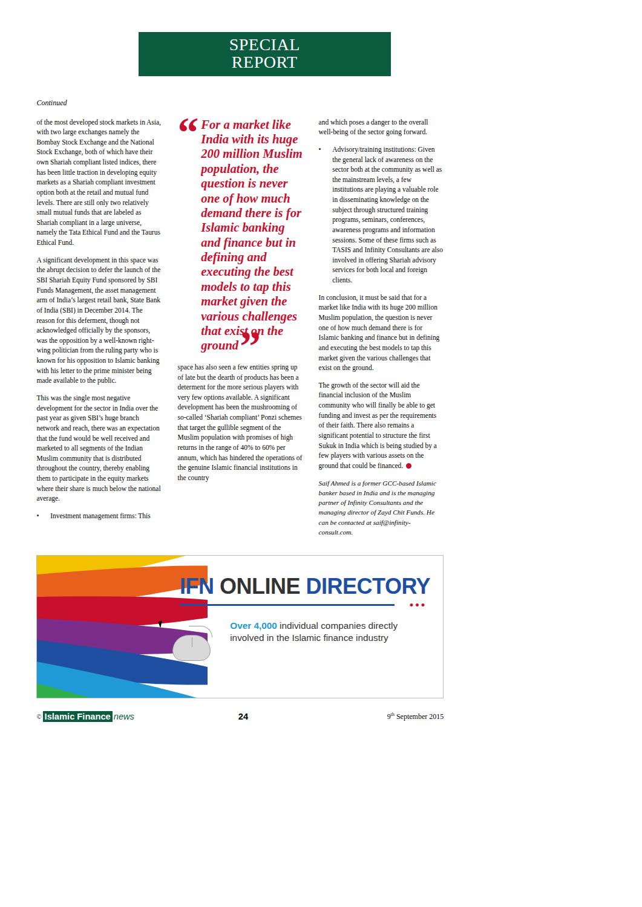SPECIAL
REPORT
Continued
of the most developed stock markets in Asia, with two large exchanges namely the Bombay Stock Exchange and the National Stock Exchange, both of which have their own Shariah compliant listed indices, there has been little traction in developing equity markets as a Shariah compliant investment option both at the retail and mutual fund levels. There are still only two relatively small mutual funds that are labeled as Shariah compliant in a large universe, namely the Tata Ethical Fund and the Taurus Ethical Fund.
A significant development in this space was the abrupt decision to defer the launch of the SBI Shariah Equity Fund sponsored by SBI Funds Management, the asset management arm of India’s largest retail bank, State Bank of India (SBI) in December 2014. The reason for this deferment, though not acknowledged officially by the sponsors, was the opposition by a well-known right-wing politician from the ruling party who is known for his opposition to Islamic banking with his letter to the prime minister being made available to the public.
This was the single most negative development for the sector in India over the past year as given SBI’s huge branch network and reach, there was an expectation that the fund would be well received and marketed to all segments of the Indian Muslim community that is distributed throughout the country, thereby enabling them to participate in the equity markets where their share is much below the national average.
•
Investment management firms: This
“
For a market like India with its huge 200 million Muslim population, the question is never one of how much demand there is for Islamic banking and finance but in defining and executing the best models to tap this market given the various challenges that exist on the ground”
space has also seen a few entities spring up of late but the dearth of products has been a determent for the more serious players with very few options available. A significant development has been the mushrooming of so-called ‘Shariah compliant’ Ponzi schemes that target the gullible segment of the Muslim population with promises of high returns in the range of 40% to 60% per annum, which has hindered the operations of the genuine Islamic financial institutions in the country
and which poses a danger to the overall well-being of the sector going forward.
•
Advisory/training institutions: Given the general lack of awareness on the sector both at the community as well as the mainstream levels, a few institutions are playing a valuable role in disseminating knowledge on the subject through structured training programs, seminars, conferences, awareness programs and information sessions. Some of these firms such as TASIS and Infinity Consultants are also involved in offering Shariah advisory services for both local and foreign clients.
In conclusion, it must be said that for a market like India with its huge 200 million Muslim population, the question is never one of how much demand there is for Islamic banking and finance but in defining and executing the best models to tap this market given the various challenges that exist on the ground.
The growth of the sector will aid the financial inclusion of the Muslim community who will finally be able to get funding and invest as per the requirements of their faith. There also remains a significant potential to structure the first Sukuk in India which is being studied by a few players with various assets on the ground that could be financed.
Saif Ahmed is a former GCC-based Islamic banker based in India and is the managing partner of Infinity Consultants and the managing director of Zayd Chit Funds. He can be contacted at saif@infinity-consult.com.
IFN ONLINE DIRECTORY
•••
Over 4,000 individual companies directly
involved in the Islamic finance industry
© Islamic Finance news
24
9th September 2015